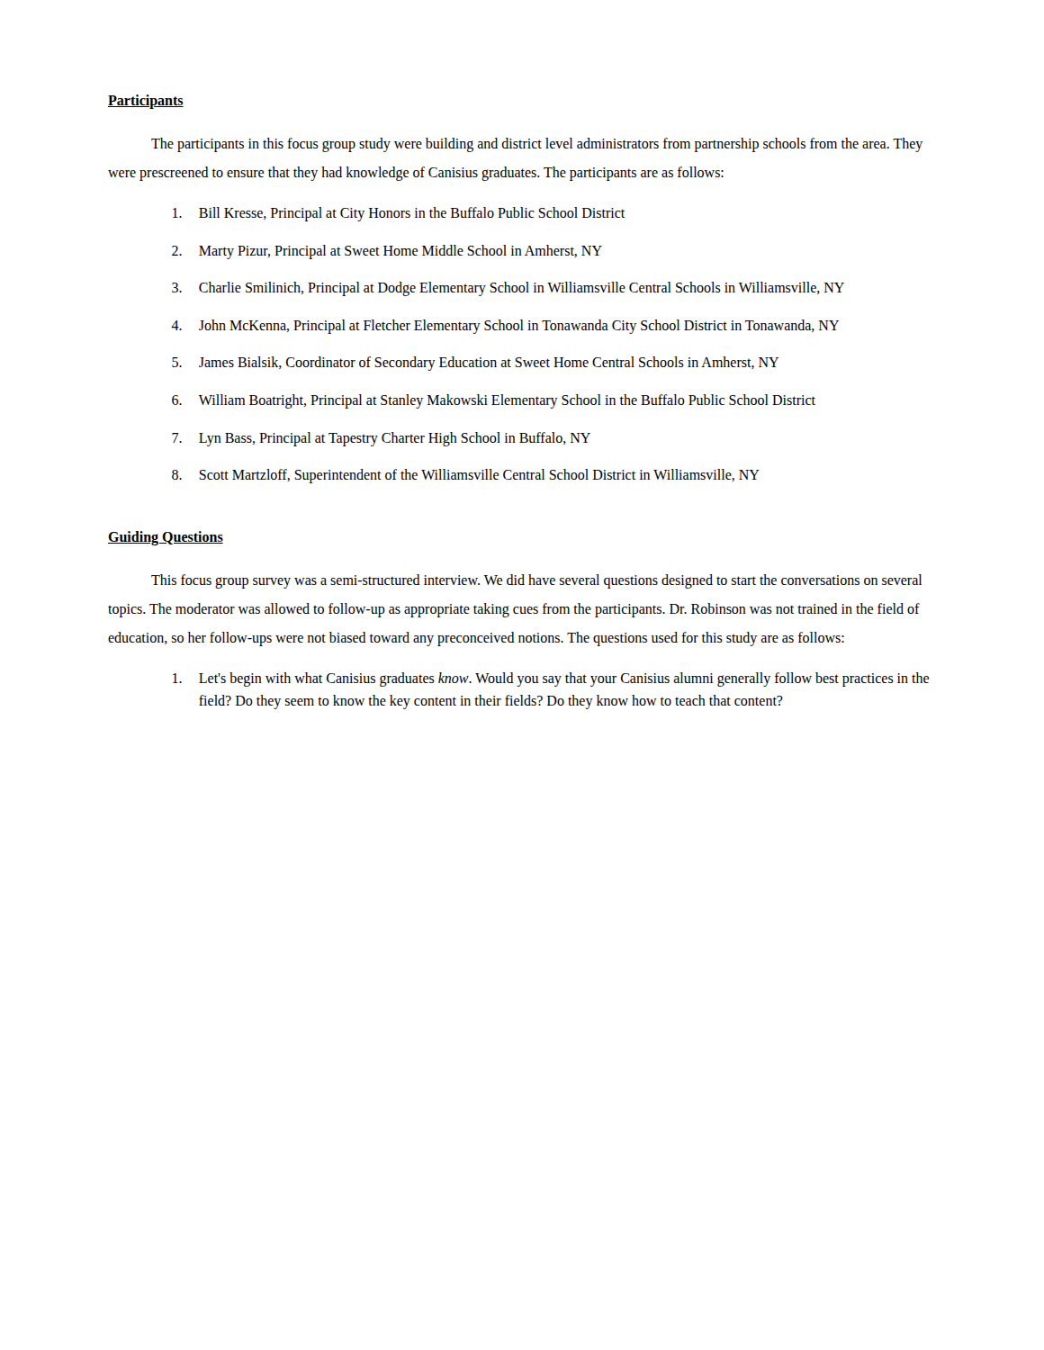Participants
The participants in this focus group study were building and district level administrators from partnership schools from the area. They were prescreened to ensure that they had knowledge of Canisius graduates. The participants are as follows:
Bill Kresse, Principal at City Honors in the Buffalo Public School District
Marty Pizur, Principal at Sweet Home Middle School in Amherst, NY
Charlie Smilinich, Principal at Dodge Elementary School in Williamsville Central Schools in Williamsville, NY
John McKenna, Principal at Fletcher Elementary School in Tonawanda City School District in Tonawanda, NY
James Bialsik, Coordinator of Secondary Education at Sweet Home Central Schools in Amherst, NY
William Boatright, Principal at Stanley Makowski Elementary School in the Buffalo Public School District
Lyn Bass, Principal at Tapestry Charter High School in Buffalo, NY
Scott Martzloff, Superintendent of the Williamsville Central School District in Williamsville, NY
Guiding Questions
This focus group survey was a semi-structured interview. We did have several questions designed to start the conversations on several topics. The moderator was allowed to follow-up as appropriate taking cues from the participants. Dr. Robinson was not trained in the field of education, so her follow-ups were not biased toward any preconceived notions. The questions used for this study are as follows:
Let's begin with what Canisius graduates know. Would you say that your Canisius alumni generally follow best practices in the field? Do they seem to know the key content in their fields? Do they know how to teach that content?